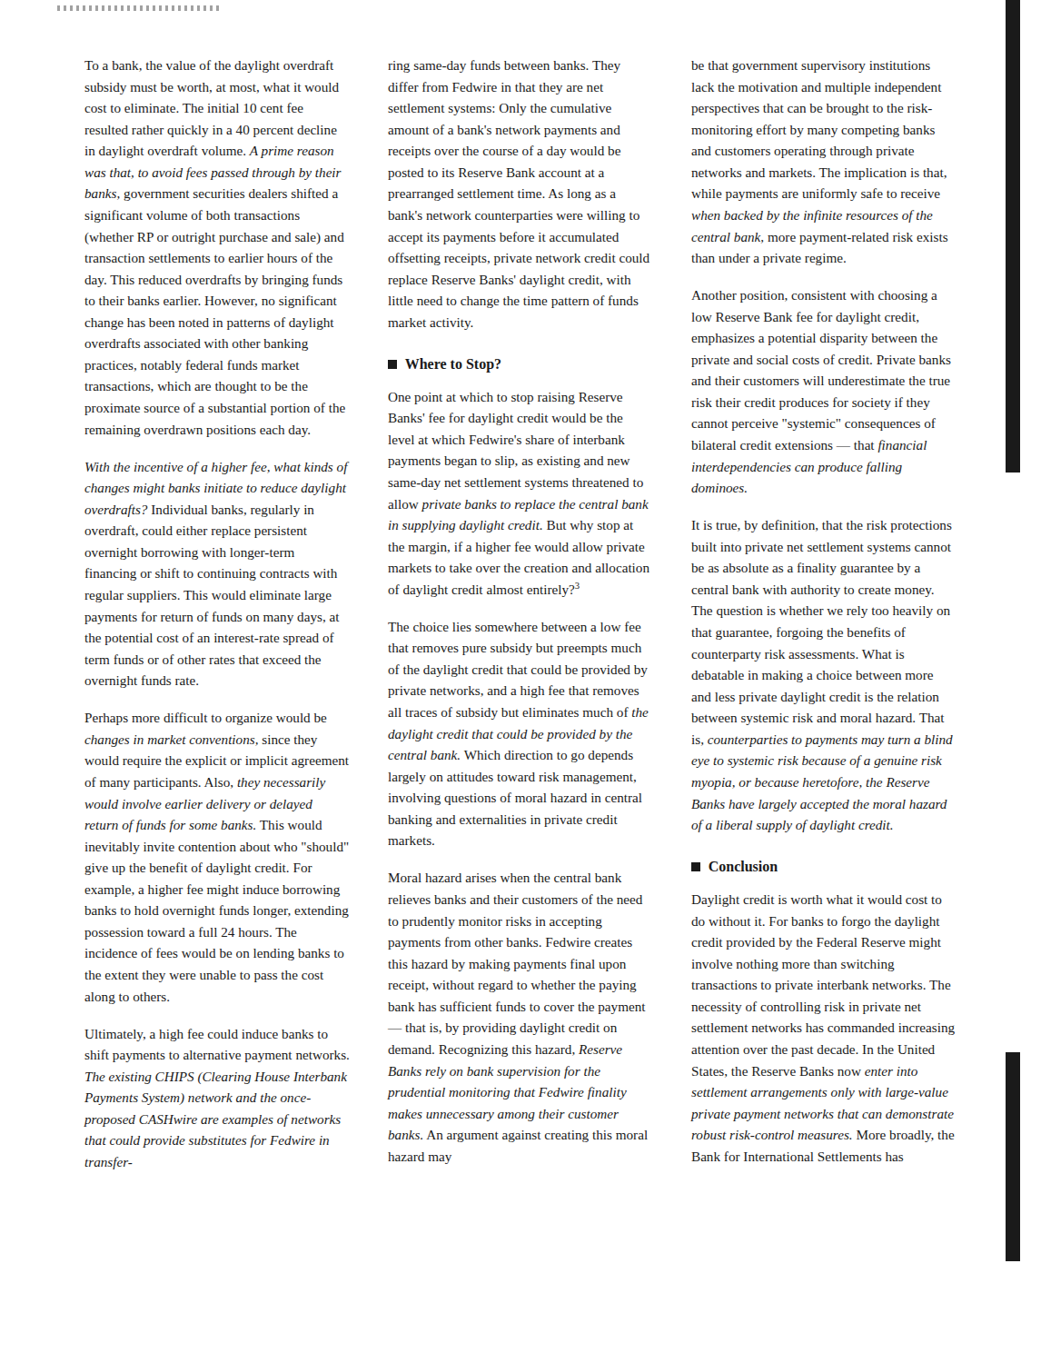To a bank, the value of the daylight overdraft subsidy must be worth, at most, what it would cost to eliminate. The initial 10 cent fee resulted rather quickly in a 40 percent decline in daylight overdraft volume. A prime reason was that, to avoid fees passed through by their banks, government securities dealers shifted a significant volume of both transactions (whether RP or outright purchase and sale) and transaction settlements to earlier hours of the day. This reduced overdrafts by bringing funds to their banks earlier. However, no significant change has been noted in patterns of daylight overdrafts associated with other banking practices, notably federal funds market transactions, which are thought to be the proximate source of a substantial portion of the remaining overdrawn positions each day.
With the incentive of a higher fee, what kinds of changes might banks initiate to reduce daylight overdrafts? Individual banks, regularly in overdraft, could either replace persistent overnight borrowing with longer-term financing or shift to continuing contracts with regular suppliers. This would eliminate large payments for return of funds on many days, at the potential cost of an interest-rate spread of term funds or of other rates that exceed the overnight funds rate.
Perhaps more difficult to organize would be changes in market conventions, since they would require the explicit or implicit agreement of many participants. Also, they necessarily would involve earlier delivery or delayed return of funds for some banks. This would inevitably invite contention about who "should" give up the benefit of daylight credit. For example, a higher fee might induce borrowing banks to hold overnight funds longer, extending possession toward a full 24 hours. The incidence of fees would be on lending banks to the extent they were unable to pass the cost along to others.
Ultimately, a high fee could induce banks to shift payments to alternative payment networks. The existing CHIPS (Clearing House Interbank Payments System) network and the once-proposed CASHwire are examples of networks that could provide substitutes for Fedwire in transfer-
ring same-day funds between banks. They differ from Fedwire in that they are net settlement systems: Only the cumulative amount of a bank's network payments and receipts over the course of a day would be posted to its Reserve Bank account at a prearranged settlement time. As long as a bank's network counterparties were willing to accept its payments before it accumulated offsetting receipts, private network credit could replace Reserve Banks' daylight credit, with little need to change the time pattern of funds market activity.
Where to Stop?
One point at which to stop raising Reserve Banks' fee for daylight credit would be the level at which Fedwire's share of interbank payments began to slip, as existing and new same-day net settlement systems threatened to allow private banks to replace the central bank in supplying daylight credit. But why stop at the margin, if a higher fee would allow private markets to take over the creation and allocation of daylight credit almost entirely?3
The choice lies somewhere between a low fee that removes pure subsidy but preempts much of the daylight credit that could be provided by private networks, and a high fee that removes all traces of subsidy but eliminates much of the daylight credit that could be provided by the central bank. Which direction to go depends largely on attitudes toward risk management, involving questions of moral hazard in central banking and externalities in private credit markets.
Moral hazard arises when the central bank relieves banks and their customers of the need to prudently monitor risks in accepting payments from other banks. Fedwire creates this hazard by making payments final upon receipt, without regard to whether the paying bank has sufficient funds to cover the payment — that is, by providing daylight credit on demand. Recognizing this hazard, Reserve Banks rely on bank supervision for the prudential monitoring that Fedwire finality makes unnecessary among their customer banks. An argument against creating this moral hazard may
be that government supervisory institutions lack the motivation and multiple independent perspectives that can be brought to the risk-monitoring effort by many competing banks and customers operating through private networks and markets. The implication is that, while payments are uniformly safe to receive when backed by the infinite resources of the central bank, more payment-related risk exists than under a private regime.
Another position, consistent with choosing a low Reserve Bank fee for daylight credit, emphasizes a potential disparity between the private and social costs of credit. Private banks and their customers will underestimate the true risk their credit produces for society if they cannot perceive "systemic" consequences of bilateral credit extensions — that financial interdependencies can produce falling dominoes.
It is true, by definition, that the risk protections built into private net settlement systems cannot be as absolute as a finality guarantee by a central bank with authority to create money. The question is whether we rely too heavily on that guarantee, forgoing the benefits of counterparty risk assessments. What is debatable in making a choice between more and less private daylight credit is the relation between systemic risk and moral hazard. That is, counterparties to payments may turn a blind eye to systemic risk because of a genuine risk myopia, or because heretofore, the Reserve Banks have largely accepted the moral hazard of a liberal supply of daylight credit.
Conclusion
Daylight credit is worth what it would cost to do without it. For banks to forgo the daylight credit provided by the Federal Reserve might involve nothing more than switching transactions to private interbank networks. The necessity of controlling risk in private net settlement networks has commanded increasing attention over the past decade. In the United States, the Reserve Banks now enter into settlement arrangements only with large-value private payment networks that can demonstrate robust risk-control measures. More broadly, the Bank for International Settlements has